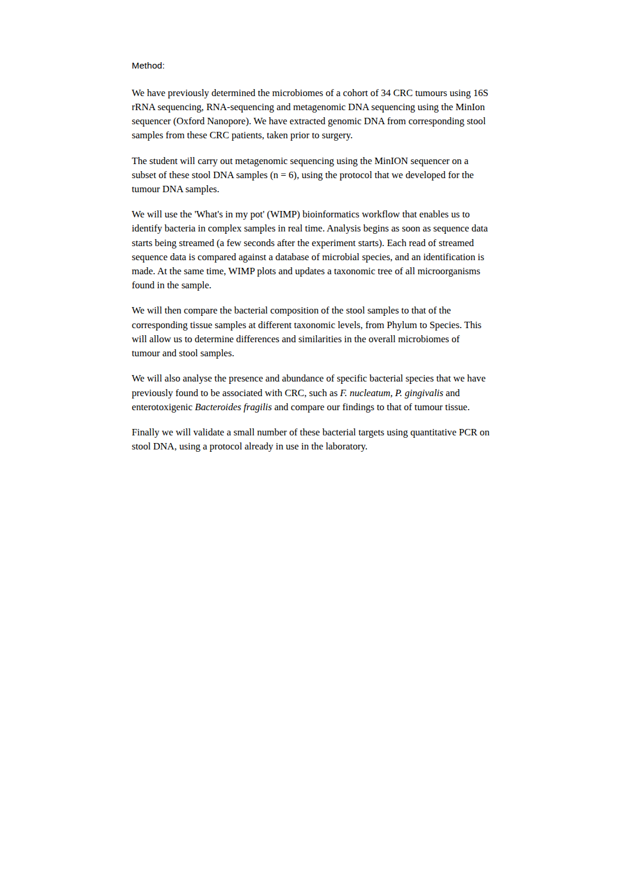Method:
We have previously determined the microbiomes of a cohort of 34 CRC tumours using 16S rRNA sequencing, RNA-sequencing and metagenomic DNA sequencing using the MinIon sequencer (Oxford Nanopore). We have extracted genomic DNA from corresponding stool samples from these CRC patients, taken prior to surgery.
The student will carry out metagenomic sequencing using the MinION sequencer on a subset of these stool DNA samples (n = 6), using the protocol that we developed for the tumour DNA samples.
We will use the 'What's in my pot' (WIMP) bioinformatics workflow that enables us to identify bacteria in complex samples in real time. Analysis begins as soon as sequence data starts being streamed (a few seconds after the experiment starts). Each read of streamed sequence data is compared against a database of microbial species, and an identification is made. At the same time, WIMP plots and updates a taxonomic tree of all microorganisms found in the sample.
We will then compare the bacterial composition of the stool samples to that of the corresponding tissue samples at different taxonomic levels, from Phylum to Species. This will allow us to determine differences and similarities in the overall microbiomes of tumour and stool samples.
We will also analyse the presence and abundance of specific bacterial species that we have previously found to be associated with CRC, such as F. nucleatum, P. gingivalis and enterotoxigenic Bacteroides fragilis and compare our findings to that of tumour tissue.
Finally we will validate a small number of these bacterial targets using quantitative PCR on stool DNA, using a protocol already in use in the laboratory.